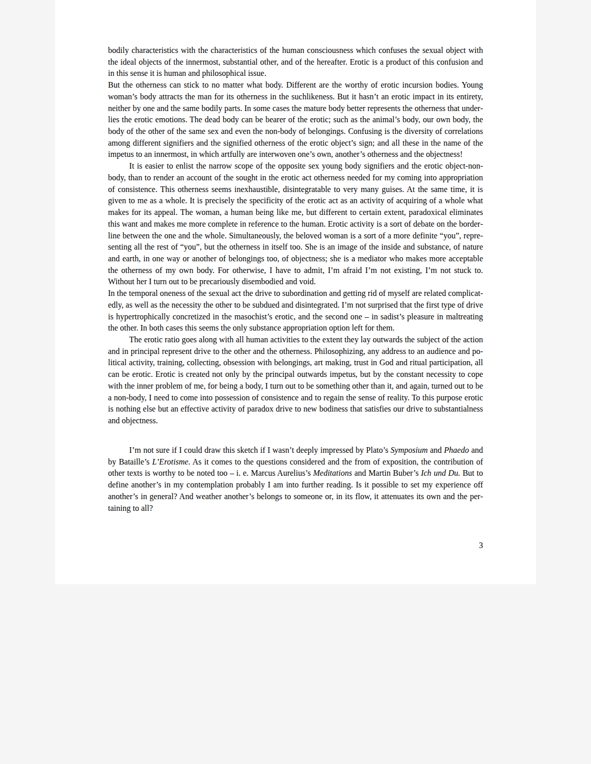bodily characteristics with the characteristics of the human consciousness which confuses the sexual object with the ideal objects of the innermost, substantial other, and of the hereafter. Erotic is a product of this confusion and in this sense it is human and philosophical issue.
But the otherness can stick to no matter what body. Different are the worthy of erotic incursion bodies. Young woman’s body attracts the man for its otherness in the suchlikeness. But it hasn’t an erotic impact in its entirety, neither by one and the same bodily parts. In some cases the mature body better represents the otherness that underlies the erotic emotions. The dead body can be bearer of the erotic; such as the animal’s body, our own body, the body of the other of the same sex and even the non-body of belongings. Confusing is the diversity of correlations among different signifiers and the signified otherness of the erotic object’s sign; and all these in the name of the impetus to an innermost, in which artfully are interwoven one’s own, another’s otherness and the objectness!
It is easier to enlist the narrow scope of the opposite sex young body signifiers and the erotic object-non-body, than to render an account of the sought in the erotic act otherness needed for my coming into appropriation of consistence. This otherness seems inexhaustible, disintegratable to very many guises. At the same time, it is given to me as a whole. It is precisely the specificity of the erotic act as an activity of acquiring of a whole what makes for its appeal. The woman, a human being like me, but different to certain extent, paradoxical eliminates this want and makes me more complete in reference to the human. Erotic activity is a sort of debate on the borderline between the one and the whole. Simultaneously, the beloved woman is a sort of a more definite “you”, representing all the rest of “you”, but the otherness in itself too. She is an image of the inside and substance, of nature and earth, in one way or another of belongings too, of objectness; she is a mediator who makes more acceptable the otherness of my own body. For otherwise, I have to admit, I’m afraid I’m not existing, I’m not stuck to. Without her I turn out to be precariously disembodied and void.
In the temporal oneness of the sexual act the drive to subordination and getting rid of myself are related complicatedly, as well as the necessity the other to be subdued and disintegrated. I’m not surprised that the first type of drive is hypertrophically concretized in the masochist’s erotic, and the second one – in sadist’s pleasure in maltreating the other. In both cases this seems the only substance appropriation option left for them.
The erotic ratio goes along with all human activities to the extent they lay outwards the subject of the action and in principal represent drive to the other and the otherness. Philosophizing, any address to an audience and political activity, training, collecting, obsession with belongings, art making, trust in God and ritual participation, all can be erotic. Erotic is created not only by the principal outwards impetus, but by the constant necessity to cope with the inner problem of me, for being a body, I turn out to be something other than it, and again, turned out to be a non-body, I need to come into possession of consistence and to regain the sense of reality. To this purpose erotic is nothing else but an effective activity of paradox drive to new bodiness that satisfies our drive to substantialness and objectness.
I’m not sure if I could draw this sketch if I wasn’t deeply impressed by Plato’s Symposium and Phaedo and by Bataille’s L’Erotisme. As it comes to the questions considered and the from of exposition, the contribution of other texts is worthy to be noted too – i. e. Marcus Aurelius’s Meditations and Martin Buber’s Ich und Du. But to define another’s in my contemplation probably I am into further reading. Is it possible to set my experience off another’s in general? And weather another’s belongs to someone or, in its flow, it attenuates its own and the pertaining to all?
3